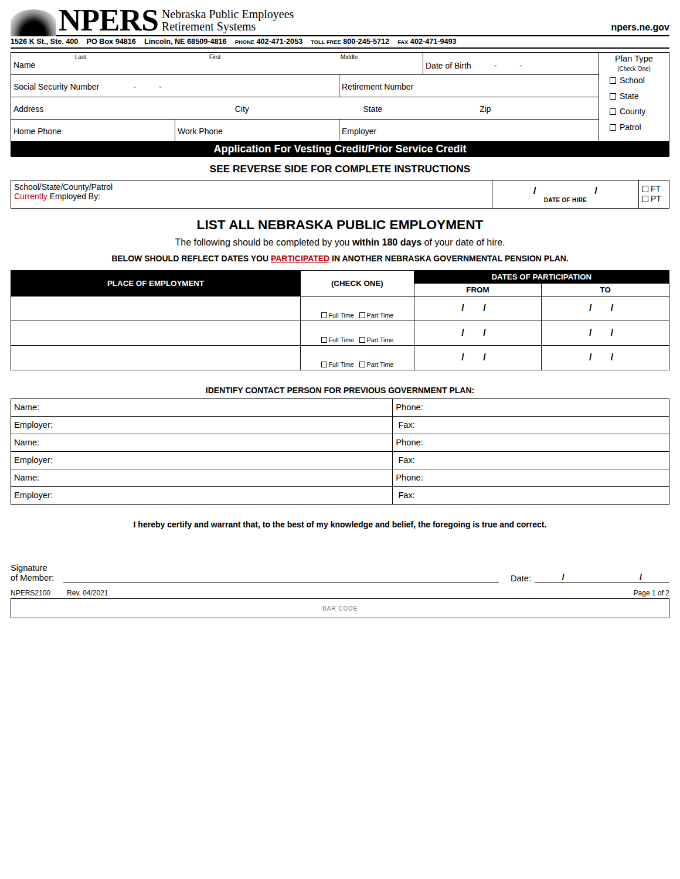NPERS
Nebraska Public Employees Retirement Systems
npers.ne.gov
1526 K St., Ste. 400 PO Box 94816 Lincoln, NE 68509-4816 PHONE 402-471-2053 TOLL FREE 800-245-5712 FAX 402-471-9493
| Last First Middle Name | Date of Birth - - | Plan Type (Check One) School State County Patrol |
| Social Security Number - - | Retirement Number |
| Address City State Zip |
| Home Phone | Work Phone | Employer |
Application For Vesting Credit/Prior Service Credit
SEE REVERSE SIDE FOR COMPLETE INSTRUCTIONS
| School/State/County/Patrol Currently Employed By: | / / DATE OF HIRE | FT PT |
LIST ALL NEBRASKA PUBLIC EMPLOYMENT
The following should be completed by you within 180 days of your date of hire.
BELOW SHOULD REFLECT DATES YOU PARTICIPATED IN ANOTHER NEBRASKA GOVERNMENTAL PENSION PLAN.
| PLACE OF EMPLOYMENT | (CHECK ONE) | DATES OF PARTICIPATION |
| --- | --- | --- |
| FROM | TO |
| | Full Time Part Time | / / | / / |
| | Full Time Part Time | / / | / / |
| | Full Time Part Time | / / | / / |
IDENTIFY CONTACT PERSON FOR PREVIOUS GOVERNMENT PLAN:
| Name: | Phone: |
| Employer: | Fax: |
| Name: | Phone: |
| Employer: | Fax: |
| Name: | Phone: |
| Employer: | Fax: |
I hereby certify and warrant that, to the best of my knowledge and belief, the foregoing is true and correct.
Signature
of Member:
Date:
/ /
NPERS2100 Rev. 04/2021
Page 1 of 2
BAR CODE